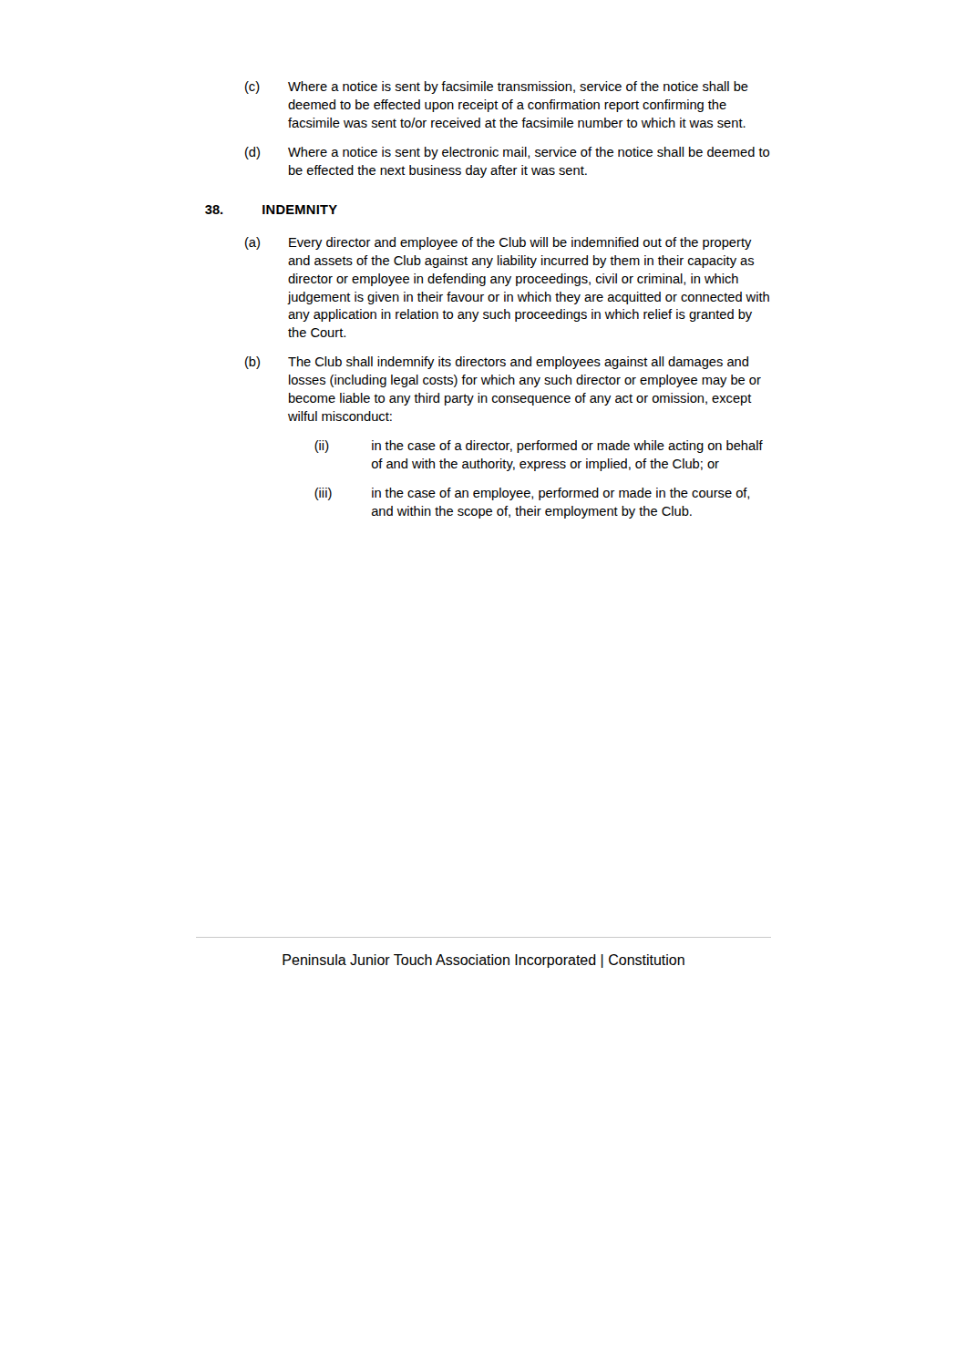(c)
Where a notice is sent by facsimile transmission, service of the notice shall be deemed to be effected upon receipt of a confirmation report confirming the facsimile was sent to/or received at the facsimile number to which it was sent.
(d)
Where a notice is sent by electronic mail, service of the notice shall be deemed to be effected the next business day after it was sent.
38.
INDEMNITY
(a)
Every director and employee of the Club will be indemnified out of the property and assets of the Club against any liability incurred by them in their capacity as director or employee in defending any proceedings, civil or criminal, in which judgement is given in their favour or in which they are acquitted or connected with any application in relation to any such proceedings in which relief is granted by the Court.
(b)
The Club shall indemnify its directors and employees against all damages and losses (including legal costs) for which any such director or employee may be or become liable to any third party in consequence of any act or omission, except wilful misconduct:
(ii)
in the case of a director, performed or made while acting on behalf of and with the authority, express or implied, of the Club; or
(iii)
in the case of an employee, performed or made in the course of, and within the scope of, their employment by the Club.
Peninsula Junior Touch Association Incorporated | Constitution